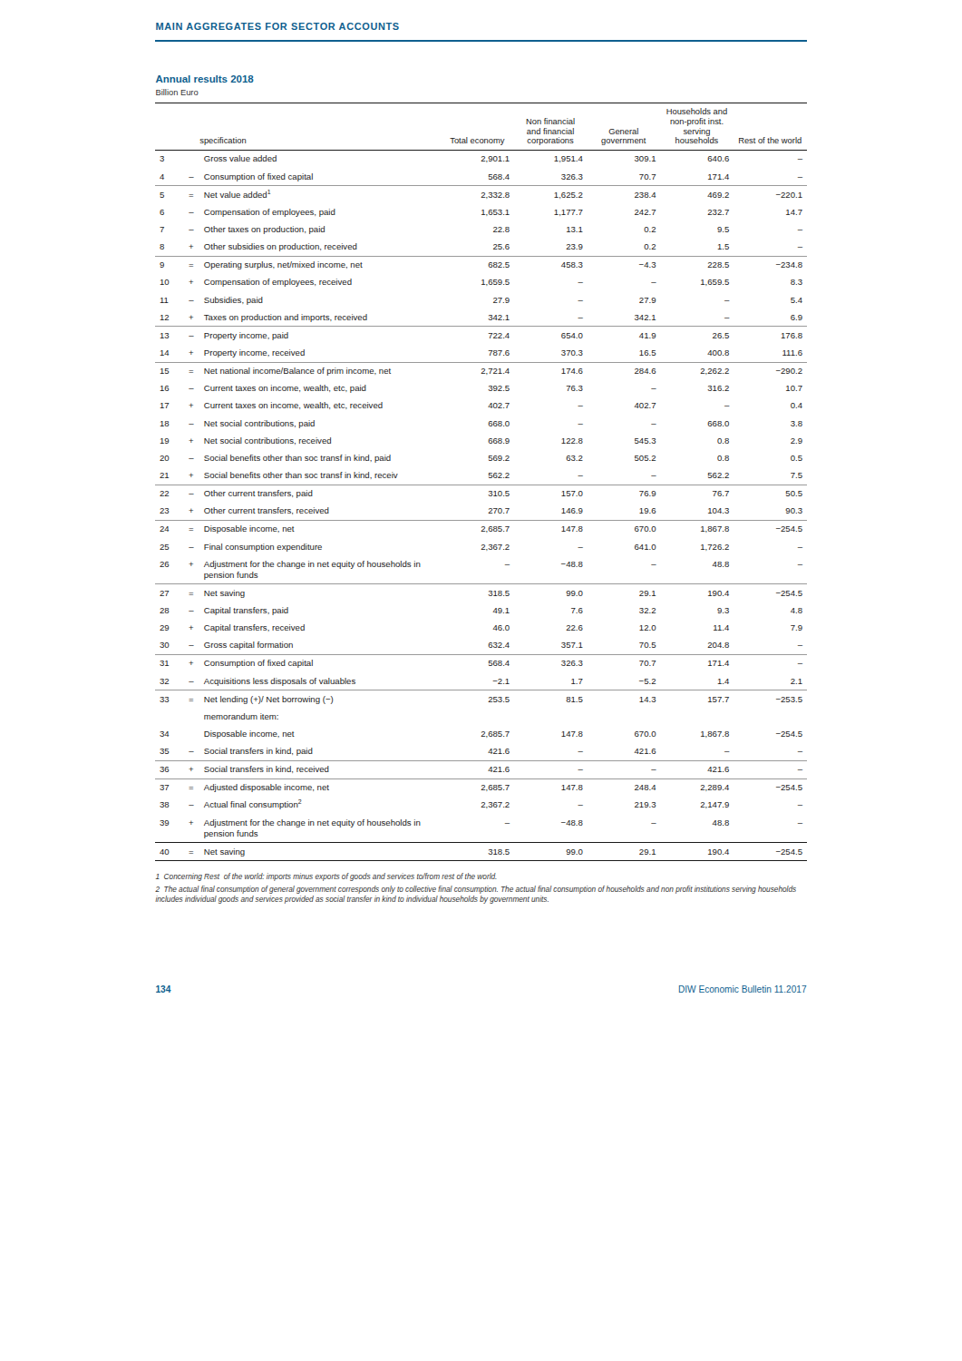Main aggregates for sector accounts
Annual results 2018
Billion Euro
| | | specification | Total economy | Non financial and financial corporations | General government | Households and non-profit inst. serving households | Rest of the world |
| --- | --- | --- | --- | --- | --- | --- | --- |
| 3 | | Gross value added | 2,901.1 | 1,951.4 | 309.1 | 640.6 | – |
| 4 | – | Consumption of fixed capital | 568.4 | 326.3 | 70.7 | 171.4 | – |
| 5 | = | Net value added 1 | 2,332.8 | 1,625.2 | 238.4 | 469.2 | −220.1 |
| 6 | – | Compensation of employees, paid | 1,653.1 | 1,177.7 | 242.7 | 232.7 | 14.7 |
| 7 | – | Other taxes on production, paid | 22.8 | 13.1 | 0.2 | 9.5 | – |
| 8 | + | Other subsidies on production, received | 25.6 | 23.9 | 0.2 | 1.5 | – |
| 9 | = | Operating surplus, net/mixed income, net | 682.5 | 458.3 | −4.3 | 228.5 | −234.8 |
| 10 | + | Compensation of employees, received | 1,659.5 | – | – | 1,659.5 | 8.3 |
| 11 | – | Subsidies, paid | 27.9 | – | 27.9 | – | 5.4 |
| 12 | + | Taxes on production and imports, received | 342.1 | – | 342.1 | – | 6.9 |
| 13 | – | Property income, paid | 722.4 | 654.0 | 41.9 | 26.5 | 176.8 |
| 14 | + | Property income, received | 787.6 | 370.3 | 16.5 | 400.8 | 111.6 |
| 15 | = | Net national income/Balance of prim income, net | 2,721.4 | 174.6 | 284.6 | 2,262.2 | −290.2 |
| 16 | – | Current taxes on income, wealth, etc, paid | 392.5 | 76.3 | – | 316.2 | 10.7 |
| 17 | + | Current taxes on income, wealth, etc, received | 402.7 | – | 402.7 | – | 0.4 |
| 18 | – | Net social contributions, paid | 668.0 | – | – | 668.0 | 3.8 |
| 19 | + | Net social contributions, received | 668.9 | 122.8 | 545.3 | 0.8 | 2.9 |
| 20 | – | Social benefits other than soc transf in kind, paid | 569.2 | 63.2 | 505.2 | 0.8 | 0.5 |
| 21 | + | Social benefits other than soc transf in kind, receiv | 562.2 | – | – | 562.2 | 7.5 |
| 22 | – | Other current transfers, paid | 310.5 | 157.0 | 76.9 | 76.7 | 50.5 |
| 23 | + | Other current transfers, received | 270.7 | 146.9 | 19.6 | 104.3 | 90.3 |
| 24 | = | Disposable income, net | 2,685.7 | 147.8 | 670.0 | 1,867.8 | −254.5 |
| 25 | – | Final consumption expenditure | 2,367.2 | – | 641.0 | 1,726.2 | – |
| 26 | + | Adjustment for the change in net equity of households in pension funds | – | −48.8 | – | 48.8 | – |
| 27 | = | Net saving | 318.5 | 99.0 | 29.1 | 190.4 | −254.5 |
| 28 | – | Capital transfers, paid | 49.1 | 7.6 | 32.2 | 9.3 | 4.8 |
| 29 | + | Capital transfers, received | 46.0 | 22.6 | 12.0 | 11.4 | 7.9 |
| 30 | – | Gross capital formation | 632.4 | 357.1 | 70.5 | 204.8 | – |
| 31 | + | Consumption of fixed capital | 568.4 | 326.3 | 70.7 | 171.4 | – |
| 32 | – | Acquisitions less disposals of valuables | −2.1 | 1.7 | −5.2 | 1.4 | 2.1 |
| 33 | = | Net lending (+)/ Net borrowing (−) | 253.5 | 81.5 | 14.3 | 157.7 | −253.5 |
| | | memorandum item: | | | | | |
| 34 | | Disposable income, net | 2,685.7 | 147.8 | 670.0 | 1,867.8 | −254.5 |
| 35 | – | Social transfers in kind, paid | 421.6 | – | 421.6 | – | – |
| 36 | + | Social transfers in kind, received | 421.6 | – | – | 421.6 | – |
| 37 | = | Adjusted disposable income, net | 2,685.7 | 147.8 | 248.4 | 2,289.4 | −254.5 |
| 38 | – | Actual final consumption 2 | 2,367.2 | – | 219.3 | 2,147.9 | – |
| 39 | + | Adjustment for the change in net equity of households in pension funds | – | −48.8 | – | 48.8 | – |
| 40 | = | Net saving | 318.5 | 99.0 | 29.1 | 190.4 | −254.5 |
1 Concerning Rest of the world: imports minus exports of goods and services to/from rest of the world.
2 The actual final consumption of general government corresponds only to collective final consumption. The actual final consumption of households and non profit institutions serving households includes individual goods and services provided as social transfer in kind to individual households by government units.
134
DIW Economic Bulletin 11.2017